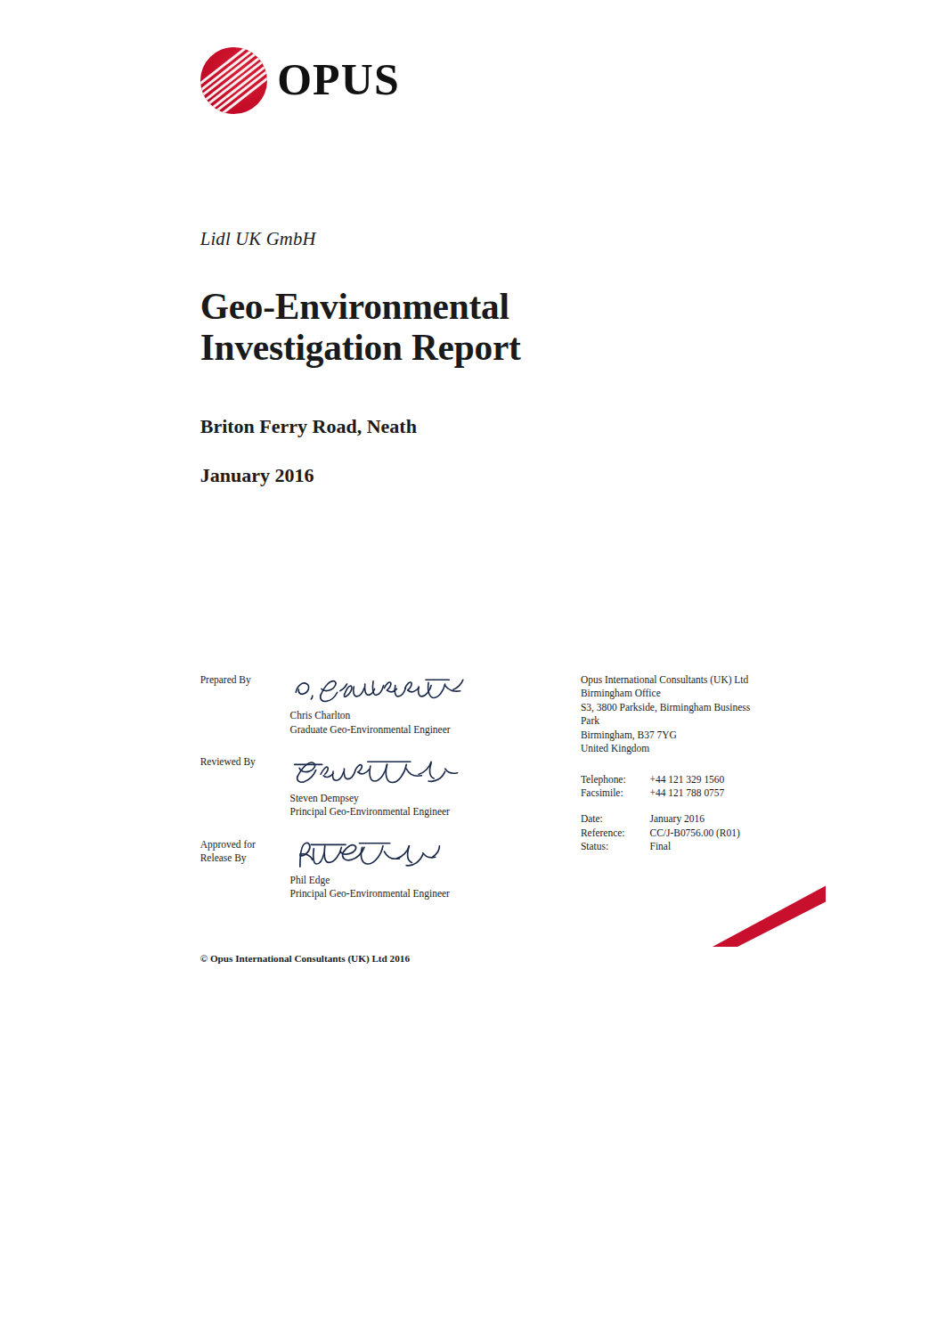OPUS
Lidl UK GmbH
Geo-Environmental
Investigation Report
Briton Ferry Road, Neath
January 2016
Prepared By
Chris Charlton
Graduate Geo-Environmental Engineer
Reviewed By
Steven Dempsey
Principal Geo-Environmental Engineer
Approved for
Release By
Phil Edge
Principal Geo-Environmental Engineer
Opus International Consultants (UK) Ltd
Birmingham Office
S3, 3800 Parkside, Birmingham Business Park
Birmingham, B37 7YG
United Kingdom
| Telephone: | +44 121 329 1560 |
| Facsimile: | +44 121 788 0757 |
| Date: | January 2016 |
| Reference: | CC/J-B0756.00 (R01) |
| Status: | Final |
© Opus International Consultants (UK) Ltd 2016